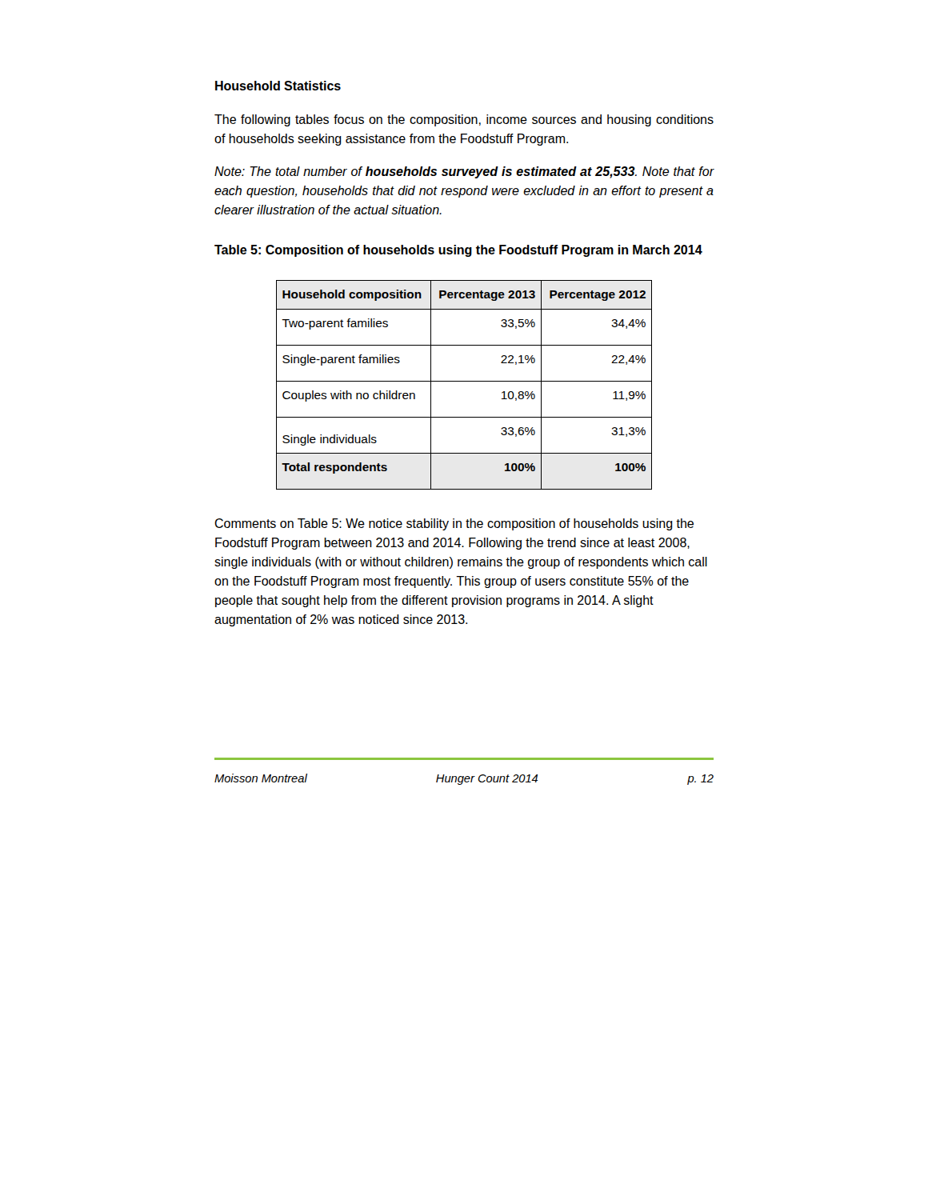Household Statistics
The following tables focus on the composition, income sources and housing conditions of households seeking assistance from the Foodstuff Program.
Note: The total number of households surveyed is estimated at 25,533. Note that for each question, households that did not respond were excluded in an effort to present a clearer illustration of the actual situation.
Table 5: Composition of households using the Foodstuff Program in March 2014
| Household composition | Percentage 2013 | Percentage 2012 |
| --- | --- | --- |
| Two-parent families | 33,5% | 34,4% |
| Single-parent families | 22,1% | 22,4% |
| Couples with no children | 10,8% | 11,9% |
| Single individuals | 33,6% | 31,3% |
| Total respondents | 100% | 100% |
Comments on Table 5: We notice stability in the composition of households using the Foodstuff Program between 2013 and 2014. Following the trend since at least 2008, single individuals (with or without children) remains the group of respondents which call on the Foodstuff Program most frequently. This group of users constitute 55% of the people that sought help from the different provision programs in 2014. A slight augmentation of 2% was noticed since 2013.
Moisson Montreal Hunger Count 2014 p. 12